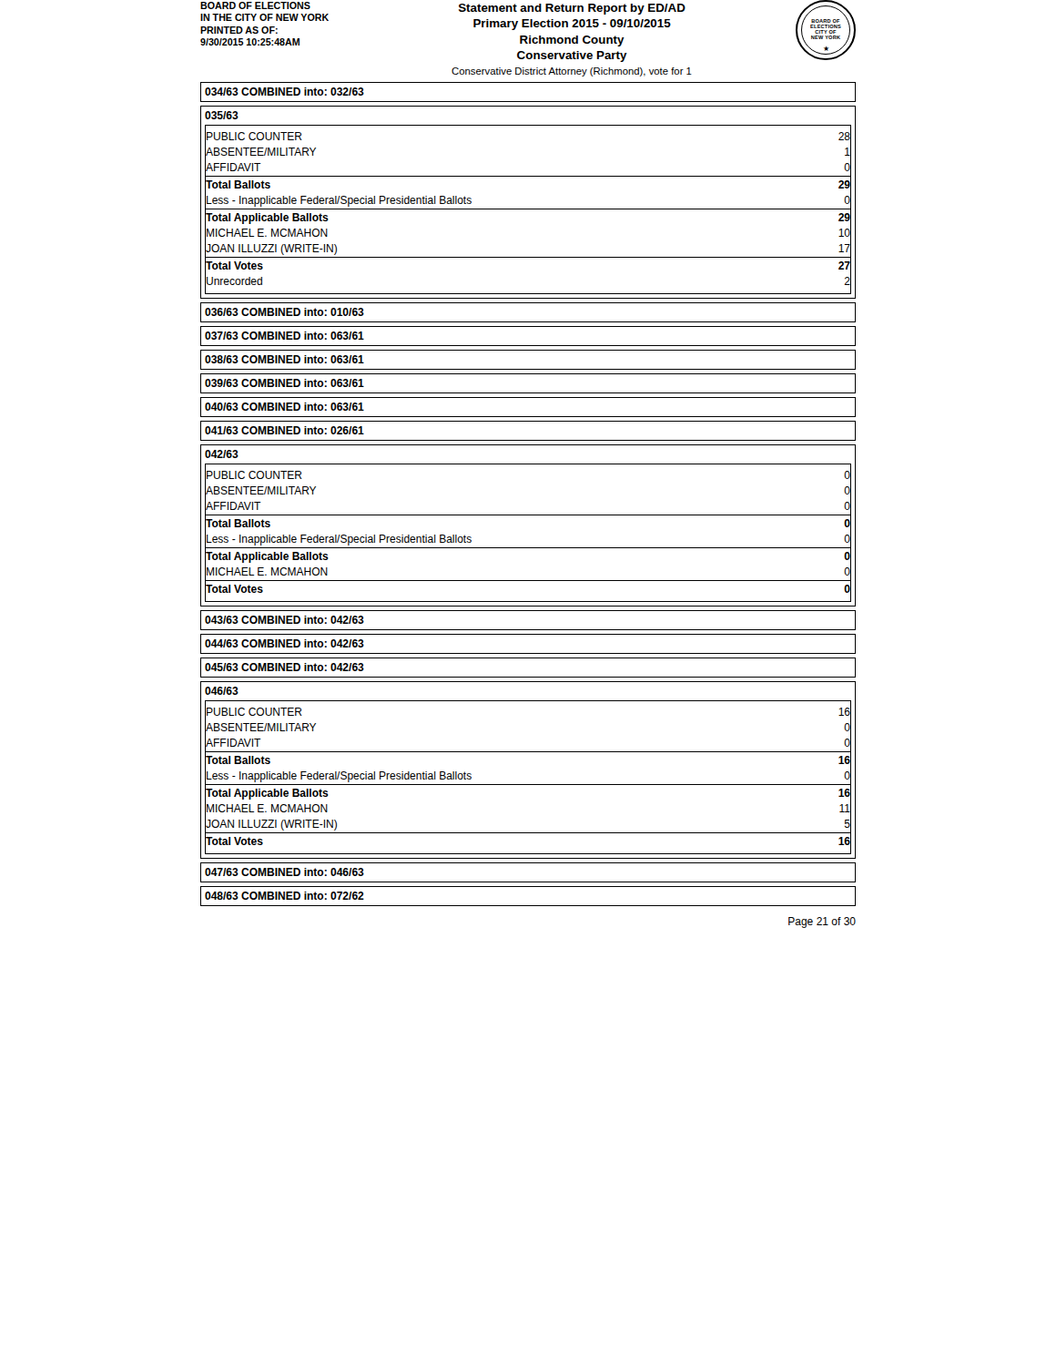BOARD OF ELECTIONS
IN THE CITY OF NEW YORK
PRINTED AS OF:
9/30/2015 10:25:48AM
Statement and Return Report by ED/AD
Primary Election 2015 - 09/10/2015
Richmond County
Conservative Party
Conservative District Attorney (Richmond), vote for 1
BOARD OF
ELECTIONS
CITY OF
NEW YORK
★
034/63 COMBINED into: 032/63
035/63
| PUBLIC COUNTER | 28 |
| ABSENTEE/MILITARY | 1 |
| AFFIDAVIT | 0 |
| Total Ballots | 29 |
| Less - Inapplicable Federal/Special Presidential Ballots | 0 |
| Total Applicable Ballots | 29 |
| MICHAEL E. MCMAHON | 10 |
| JOAN ILLUZZI (WRITE-IN) | 17 |
| Total Votes | 27 |
| Unrecorded | 2 |
036/63 COMBINED into: 010/63
037/63 COMBINED into: 063/61
038/63 COMBINED into: 063/61
039/63 COMBINED into: 063/61
040/63 COMBINED into: 063/61
041/63 COMBINED into: 026/61
042/63
| PUBLIC COUNTER | 0 |
| ABSENTEE/MILITARY | 0 |
| AFFIDAVIT | 0 |
| Total Ballots | 0 |
| Less - Inapplicable Federal/Special Presidential Ballots | 0 |
| Total Applicable Ballots | 0 |
| MICHAEL E. MCMAHON | 0 |
| Total Votes | 0 |
043/63 COMBINED into: 042/63
044/63 COMBINED into: 042/63
045/63 COMBINED into: 042/63
046/63
| PUBLIC COUNTER | 16 |
| ABSENTEE/MILITARY | 0 |
| AFFIDAVIT | 0 |
| Total Ballots | 16 |
| Less - Inapplicable Federal/Special Presidential Ballots | 0 |
| Total Applicable Ballots | 16 |
| MICHAEL E. MCMAHON | 11 |
| JOAN ILLUZZI (WRITE-IN) | 5 |
| Total Votes | 16 |
047/63 COMBINED into: 046/63
048/63 COMBINED into: 072/62
Page 21 of 30